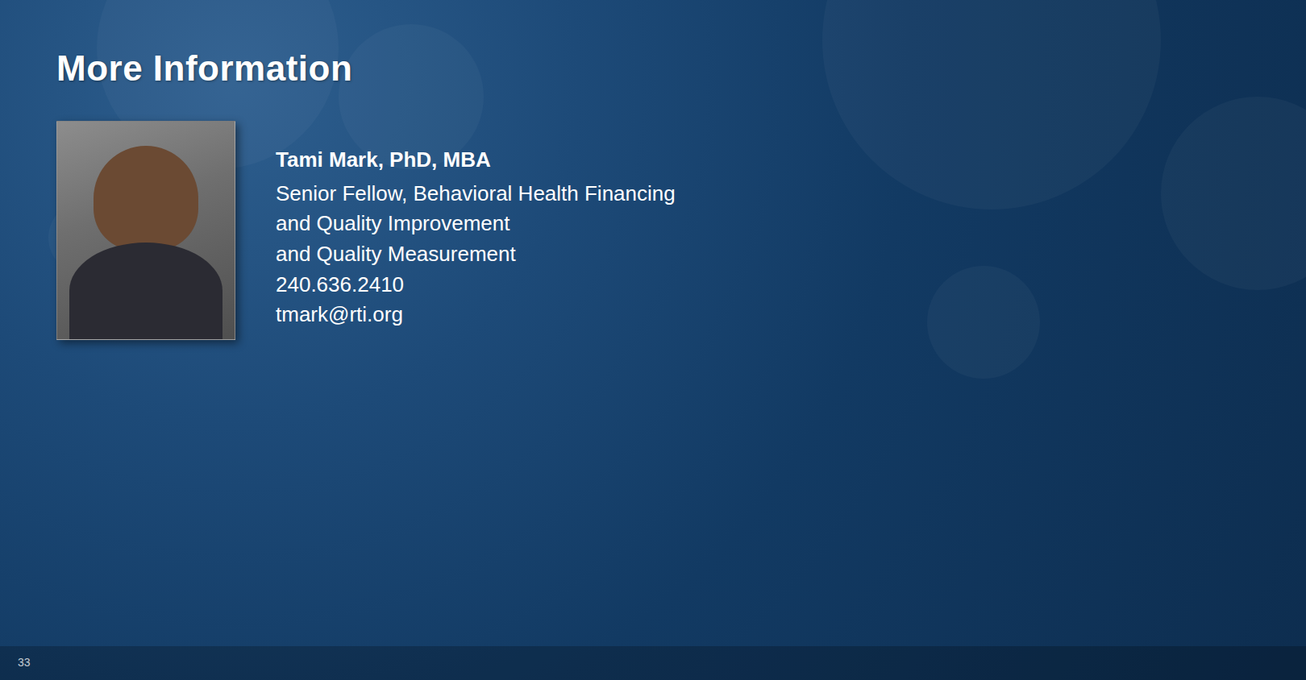More Information
Tami Mark, PhD, MBA Senior Fellow, Behavioral Health Financing
and Quality Improvement
and Quality Measurement
240.636.2410
tmark@rti.org
33